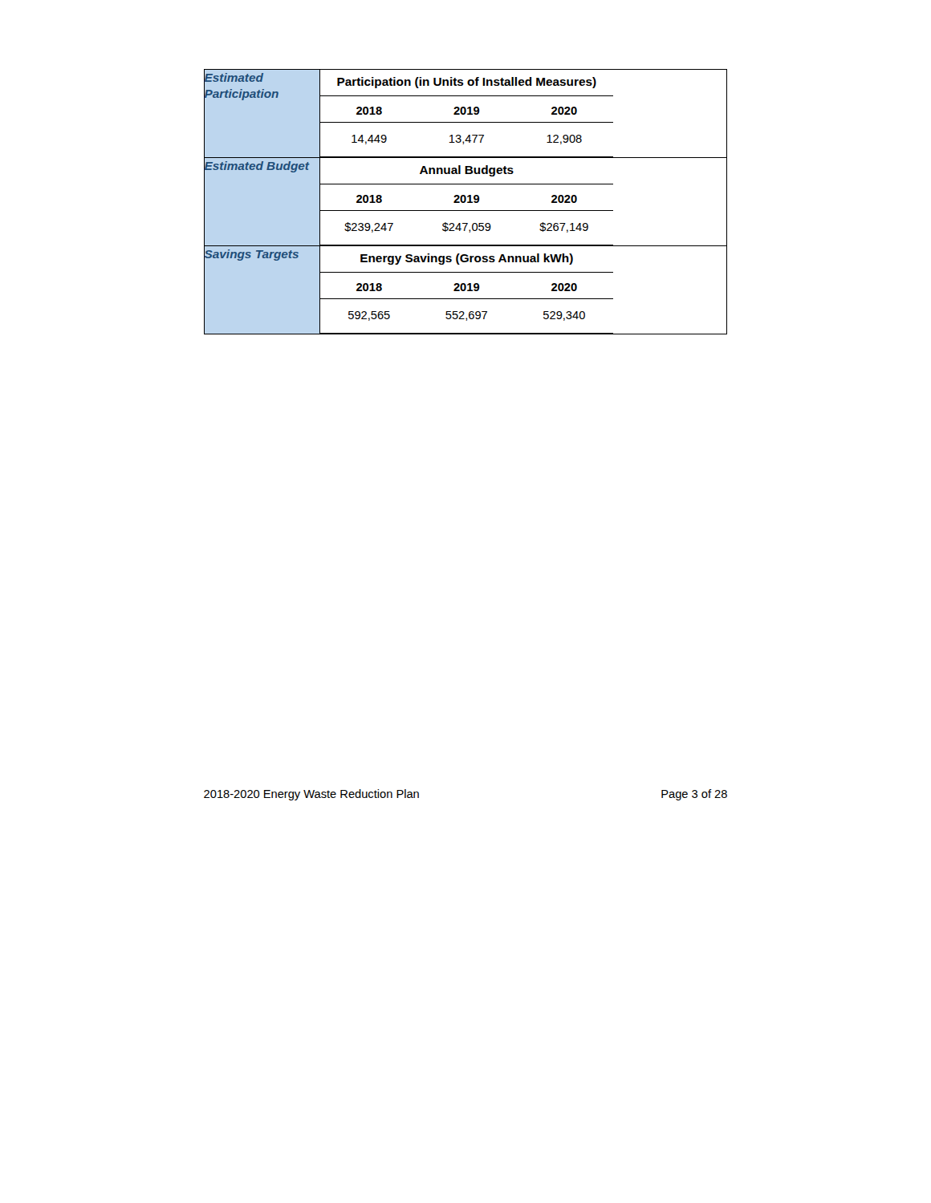| Estimated Participation | / Participation (in Units of Installed Measures) / / --- / / 2018 / 2019 / 2020 / / 14,449 / 13,477 / 12,908 / |
| Estimated Budget | / Annual Budgets / / --- / / 2018 / 2019 / 2020 / / $239,247 / $247,059 / $267,149 / |
| Savings Targets | / Energy Savings (Gross Annual kWh) / / --- / / 2018 / 2019 / 2020 / / 592,565 / 552,697 / 529,340 / |
2018-2020 Energy Waste Reduction Plan Page 3 of 28